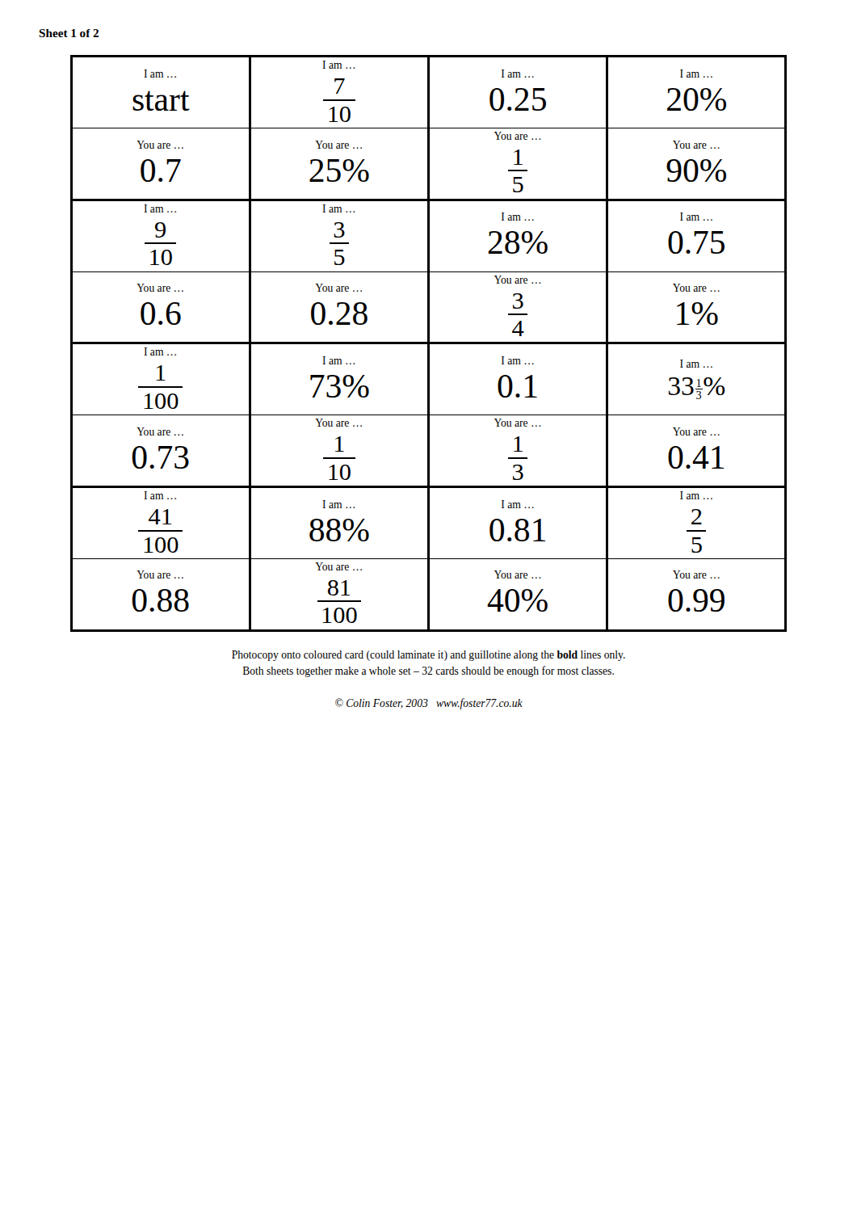Sheet 1 of 2
| I am … start | I am … 7 10 | I am … 0.25 | I am … 20% |
| You are … 0.7 | You are … 25% | You are … 1 5 | You are … 90% |
| I am … 9 10 | I am … 3 5 | I am … 28% | I am … 0.75 |
| You are … 0.6 | You are … 0.28 | You are … 3 4 | You are … 1% |
| I am … 1 100 | I am … 73% | I am … 0.1 | I am … 33 1 3 % |
| You are … 0.73 | You are … 1 10 | You are … 1 3 | You are … 0.41 |
| I am … 41 100 | I am … 88% | I am … 0.81 | I am … 2 5 |
| You are … 0.88 | You are … 81 100 | You are … 40% | You are … 0.99 |
Photocopy onto coloured card (could laminate it) and guillotine along the bold lines only.
Both sheets together make a whole set – 32 cards should be enough for most classes.
© Colin Foster, 2003 www.foster77.co.uk